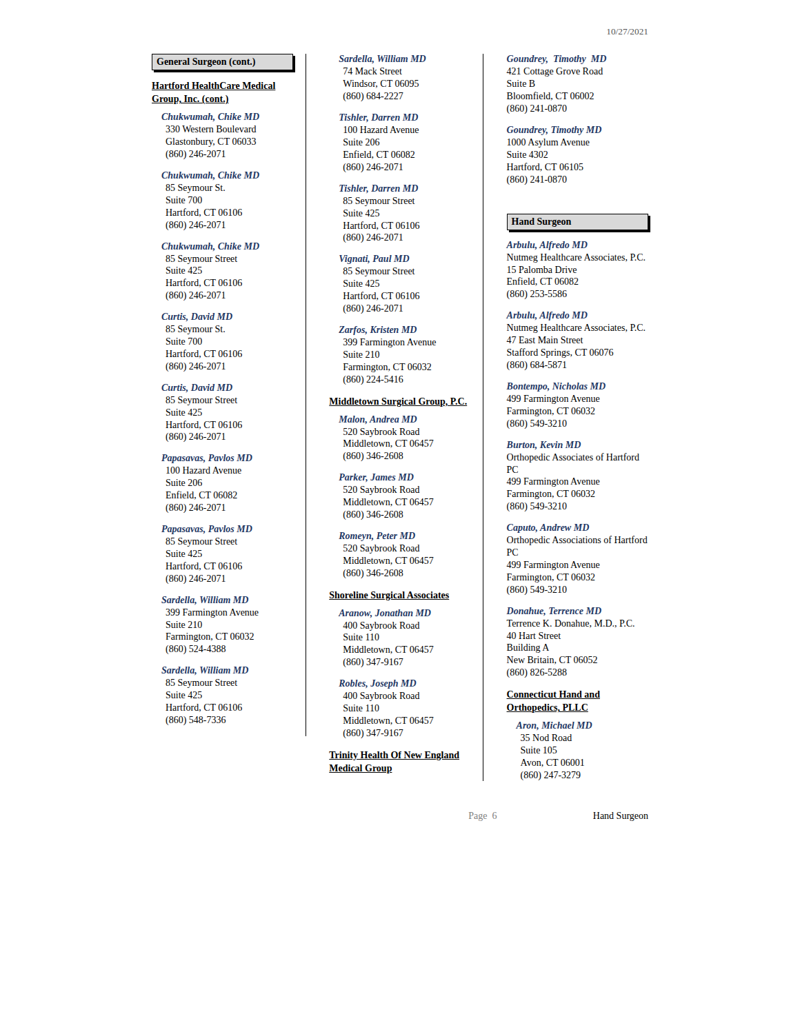10/27/2021
General Surgeon (cont.)
Hartford HealthCare Medical Group, Inc. (cont.)
Chukwumah, Chike MD
330 Western Boulevard
Glastonbury, CT 06033
(860) 246-2071
Chukwumah, Chike MD
85 Seymour St.
Suite 700
Hartford, CT 06106
(860) 246-2071
Chukwumah, Chike MD
85 Seymour Street
Suite 425
Hartford, CT 06106
(860) 246-2071
Curtis, David MD
85 Seymour St.
Suite 700
Hartford, CT 06106
(860) 246-2071
Curtis, David MD
85 Seymour Street
Suite 425
Hartford, CT 06106
(860) 246-2071
Papasavas, Pavlos MD
100 Hazard Avenue
Suite 206
Enfield, CT 06082
(860) 246-2071
Papasavas, Pavlos MD
85 Seymour Street
Suite 425
Hartford, CT 06106
(860) 246-2071
Sardella, William MD
399 Farmington Avenue
Suite 210
Farmington, CT 06032
(860) 524-4388
Sardella, William MD
85 Seymour Street
Suite 425
Hartford, CT 06106
(860) 548-7336
Sardella, William MD
74 Mack Street
Windsor, CT 06095
(860) 684-2227
Tishler, Darren MD
100 Hazard Avenue
Suite 206
Enfield, CT 06082
(860) 246-2071
Tishler, Darren MD
85 Seymour Street
Suite 425
Hartford, CT 06106
(860) 246-2071
Vignati, Paul MD
85 Seymour Street
Suite 425
Hartford, CT 06106
(860) 246-2071
Zarfos, Kristen MD
399 Farmington Avenue
Suite 210
Farmington, CT 06032
(860) 224-5416
Middletown Surgical Group, P.C.
Malon, Andrea MD
520 Saybrook Road
Middletown, CT 06457
(860) 346-2608
Parker, James MD
520 Saybrook Road
Middletown, CT 06457
(860) 346-2608
Romeyn, Peter MD
520 Saybrook Road
Middletown, CT 06457
(860) 346-2608
Shoreline Surgical Associates
Aranow, Jonathan MD
400 Saybrook Road
Suite 110
Middletown, CT 06457
(860) 347-9167
Robles, Joseph MD
400 Saybrook Road
Suite 110
Middletown, CT 06457
(860) 347-9167
Trinity Health Of New England Medical Group
Goundrey, Timothy MD
421 Cottage Grove Road
Suite B
Bloomfield, CT 06002
(860) 241-0870
Goundrey, Timothy MD
1000 Asylum Avenue
Suite 4302
Hartford, CT 06105
(860) 241-0870
Hand Surgeon
Arbulu, Alfredo MD
Nutmeg Healthcare Associates, P.C.
15 Palomba Drive
Enfield, CT 06082
(860) 253-5586
Arbulu, Alfredo MD
Nutmeg Healthcare Associates, P.C.
47 East Main Street
Stafford Springs, CT 06076
(860) 684-5871
Bontempo, Nicholas MD
499 Farmington Avenue
Farmington, CT 06032
(860) 549-3210
Burton, Kevin MD
Orthopedic Associates of Hartford PC
499 Farmington Avenue
Farmington, CT 06032
(860) 549-3210
Caputo, Andrew MD
Orthopedic Associations of Hartford PC
499 Farmington Avenue
Farmington, CT 06032
(860) 549-3210
Donahue, Terrence MD
Terrence K. Donahue, M.D., P.C.
40 Hart Street
Building A
New Britain, CT 06052
(860) 826-5288
Connecticut Hand and Orthopedics, PLLC
Aron, Michael MD
35 Nod Road
Suite 105
Avon, CT 06001
(860) 247-3279
Page 6
Hand Surgeon